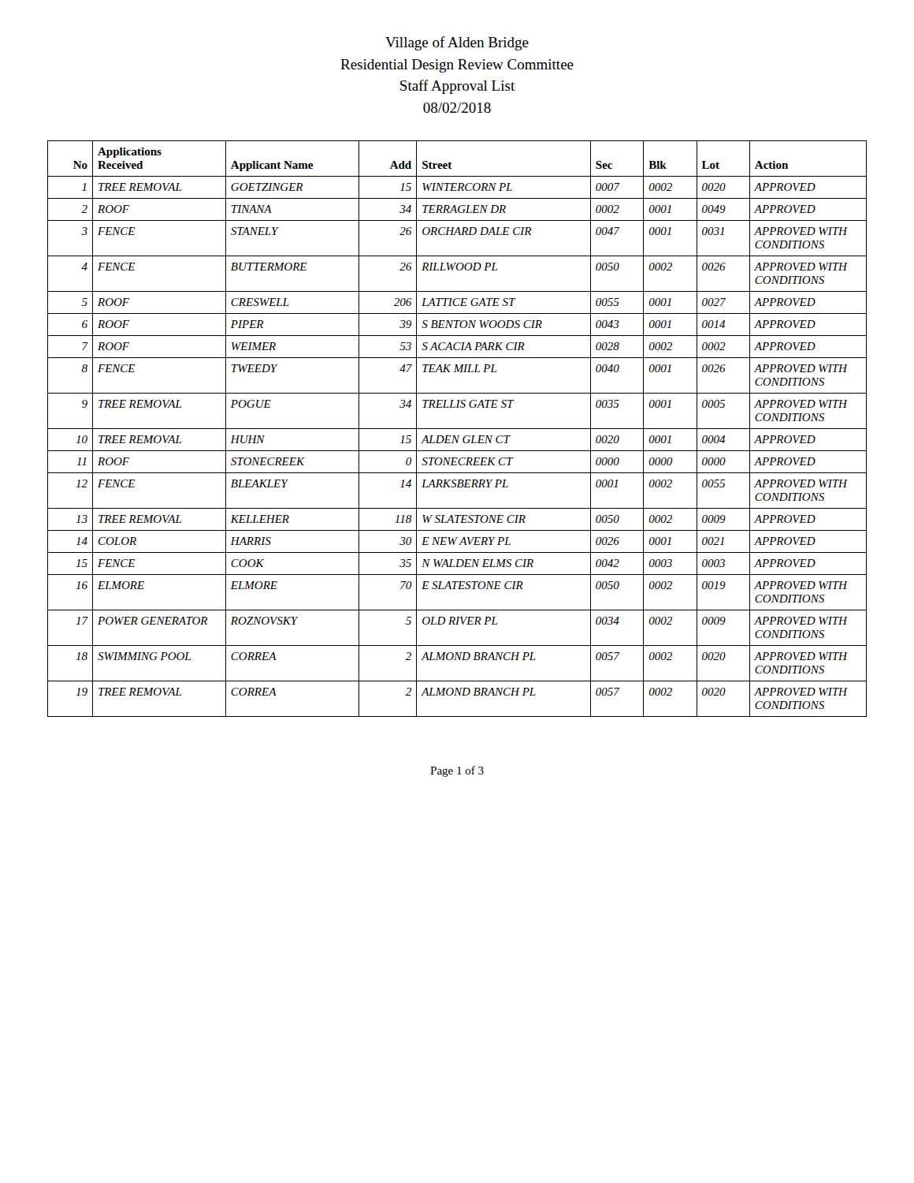Village of Alden Bridge
Residential Design Review Committee
Staff Approval List
08/02/2018
Staff Approval List 08/02/2018
| No | Applications Received | Applicant Name | Add | Street | Sec | Blk | Lot | Action |
| --- | --- | --- | --- | --- | --- | --- | --- | --- |
| 1 | TREE REMOVAL | GOETZINGER | 15 | WINTERCORN PL | 0007 | 0002 | 0020 | APPROVED |
| 2 | ROOF | TINANA | 34 | TERRAGLEN DR | 0002 | 0001 | 0049 | APPROVED |
| 3 | FENCE | STANELY | 26 | ORCHARD DALE CIR | 0047 | 0001 | 0031 | APPROVED WITH CONDITIONS |
| 4 | FENCE | BUTTERMORE | 26 | RILLWOOD PL | 0050 | 0002 | 0026 | APPROVED WITH CONDITIONS |
| 5 | ROOF | CRESWELL | 206 | LATTICE GATE ST | 0055 | 0001 | 0027 | APPROVED |
| 6 | ROOF | PIPER | 39 | S BENTON WOODS CIR | 0043 | 0001 | 0014 | APPROVED |
| 7 | ROOF | WEIMER | 53 | S ACACIA PARK CIR | 0028 | 0002 | 0002 | APPROVED |
| 8 | FENCE | TWEEDY | 47 | TEAK MILL PL | 0040 | 0001 | 0026 | APPROVED WITH CONDITIONS |
| 9 | TREE REMOVAL | POGUE | 34 | TRELLIS GATE ST | 0035 | 0001 | 0005 | APPROVED WITH CONDITIONS |
| 10 | TREE REMOVAL | HUHN | 15 | ALDEN GLEN CT | 0020 | 0001 | 0004 | APPROVED |
| 11 | ROOF | STONECREEK | 0 | STONECREEK CT | 0000 | 0000 | 0000 | APPROVED |
| 12 | FENCE | BLEAKLEY | 14 | LARKSBERRY PL | 0001 | 0002 | 0055 | APPROVED WITH CONDITIONS |
| 13 | TREE REMOVAL | KELLEHER | 118 | W SLATESTONE CIR | 0050 | 0002 | 0009 | APPROVED |
| 14 | COLOR | HARRIS | 30 | E NEW AVERY PL | 0026 | 0001 | 0021 | APPROVED |
| 15 | FENCE | COOK | 35 | N WALDEN ELMS CIR | 0042 | 0003 | 0003 | APPROVED |
| 16 | ELMORE | ELMORE | 70 | E SLATESTONE CIR | 0050 | 0002 | 0019 | APPROVED WITH CONDITIONS |
| 17 | POWER GENERATOR | ROZNOVSKY | 5 | OLD RIVER PL | 0034 | 0002 | 0009 | APPROVED WITH CONDITIONS |
| 18 | SWIMMING POOL | CORREA | 2 | ALMOND BRANCH PL | 0057 | 0002 | 0020 | APPROVED WITH CONDITIONS |
| 19 | TREE REMOVAL | CORREA | 2 | ALMOND BRANCH PL | 0057 | 0002 | 0020 | APPROVED WITH CONDITIONS |
Page 1 of 3